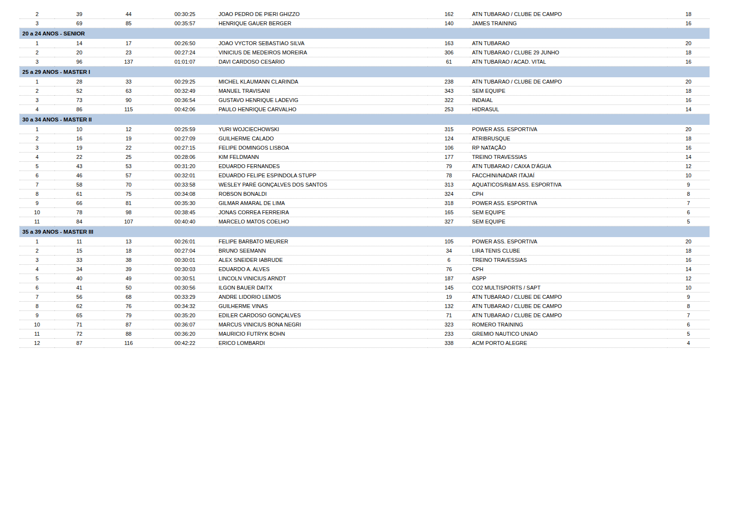| 2 | 39 | 44 | 00:30:25 | JOAO PEDRO DE PIERI GHIZZO | 162 | ATN TUBARAO / CLUBE DE CAMPO | 18 |
| 3 | 69 | 85 | 00:35:57 | HENRIQUE GAUER BERGER | 140 | JAMES TRAINING | 16 |
| 20 a 24 ANOS - SENIOR |
| 1 | 14 | 17 | 00:26:50 | JOAO VYCTOR SEBASTIAO SILVA | 163 | ATN TUBARAO | 20 |
| 2 | 20 | 23 | 00:27:24 | VINICIUS DE MEDEIROS MOREIRA | 306 | ATN TUBARAO / CLUBE 29 JUNHO | 18 |
| 3 | 96 | 137 | 01:01:07 | DAVI CARDOSO CESARIO | 61 | ATN TUBARAO / ACAD. VITAL | 16 |
| 25 a 29 ANOS - MASTER I |
| 1 | 28 | 33 | 00:29:25 | MICHEL KLAUMANN CLARINDA | 238 | ATN TUBARAO / CLUBE DE CAMPO | 20 |
| 2 | 52 | 63 | 00:32:49 | MANUEL TRAVISANI | 343 | SEM EQUIPE | 18 |
| 3 | 73 | 90 | 00:36:54 | GUSTAVO HENRIQUE LADEVIG | 322 | INDAIAL | 16 |
| 4 | 86 | 115 | 00:42:06 | PAULO HENRIQUE CARVALHO | 253 | HIDRASUL | 14 |
| 30 a 34 ANOS - MASTER II |
| 1 | 10 | 12 | 00:25:59 | YURI WOJCIECHOWSKI | 315 | POWER ASS. ESPORTIVA | 20 |
| 2 | 16 | 19 | 00:27:09 | GUILHERME CALADO | 124 | ATRIBRUSQUE | 18 |
| 3 | 19 | 22 | 00:27:15 | FELIPE DOMINGOS LISBOA | 106 | RP NATAÇÃO | 16 |
| 4 | 22 | 25 | 00:28:06 | KIM FELDMANN | 177 | TREINO TRAVESSIAS | 14 |
| 5 | 43 | 53 | 00:31:20 | EDUARDO FERNANDES | 79 | ATN TUBARAO / CAIXA D'ÁGUA | 12 |
| 6 | 46 | 57 | 00:32:01 | EDUARDO FELIPE ESPINDOLA STUPP | 78 | FACCHINI/NADAR ITAJAÍ | 10 |
| 7 | 58 | 70 | 00:33:58 | WESLEY PARÉ GONÇALVES DOS SANTOS | 313 | AQUATICOS/R&M ASS. ESPORTIVA | 9 |
| 8 | 61 | 75 | 00:34:08 | ROBSON BONALDI | 324 | CPH | 8 |
| 9 | 66 | 81 | 00:35:30 | GILMAR AMARAL DE LIMA | 318 | POWER ASS. ESPORTIVA | 7 |
| 10 | 78 | 98 | 00:38:45 | JONAS CORREA FERREIRA | 165 | SEM EQUIPE | 6 |
| 11 | 84 | 107 | 00:40:40 | MARCELO MATOS COELHO | 327 | SEM EQUIPE | 5 |
| 35 a 39 ANOS - MASTER III |
| 1 | 11 | 13 | 00:26:01 | FELIPE BARBATO MEURER | 105 | POWER ASS. ESPORTIVA | 20 |
| 2 | 15 | 18 | 00:27:04 | BRUNO SEEMANN | 34 | LIRA TENIS CLUBE | 18 |
| 3 | 33 | 38 | 00:30:01 | ALEX SNEIDER IABRUDE | 6 | TREINO TRAVESSIAS | 16 |
| 4 | 34 | 39 | 00:30:03 | EDUARDO A. ALVES | 76 | CPH | 14 |
| 5 | 40 | 49 | 00:30:51 | LINCOLN VINICIUS ARNDT | 187 | ASPP | 12 |
| 6 | 41 | 50 | 00:30:56 | ILGON BAUER DAITX | 145 | CO2 MULTISPORTS / SAPT | 10 |
| 7 | 56 | 68 | 00:33:29 | ANDRE LIDORIO LEMOS | 19 | ATN TUBARAO / CLUBE DE CAMPO | 9 |
| 8 | 62 | 76 | 00:34:32 | GUILHERME VINAS | 132 | ATN TUBARAO / CLUBE DE CAMPO | 8 |
| 9 | 65 | 79 | 00:35:20 | EDILER CARDOSO GONÇALVES | 71 | ATN TUBARAO / CLUBE DE CAMPO | 7 |
| 10 | 71 | 87 | 00:36:07 | MARCUS VINICIUS BONA NEGRI | 323 | ROMERO TRAINING | 6 |
| 11 | 72 | 88 | 00:36:20 | MAURICIO FUTRYK BOHN | 233 | GREMIO NAUTICO UNIAO | 5 |
| 12 | 87 | 116 | 00:42:22 | ERICO LOMBARDI | 338 | ACM PORTO ALEGRE | 4 |